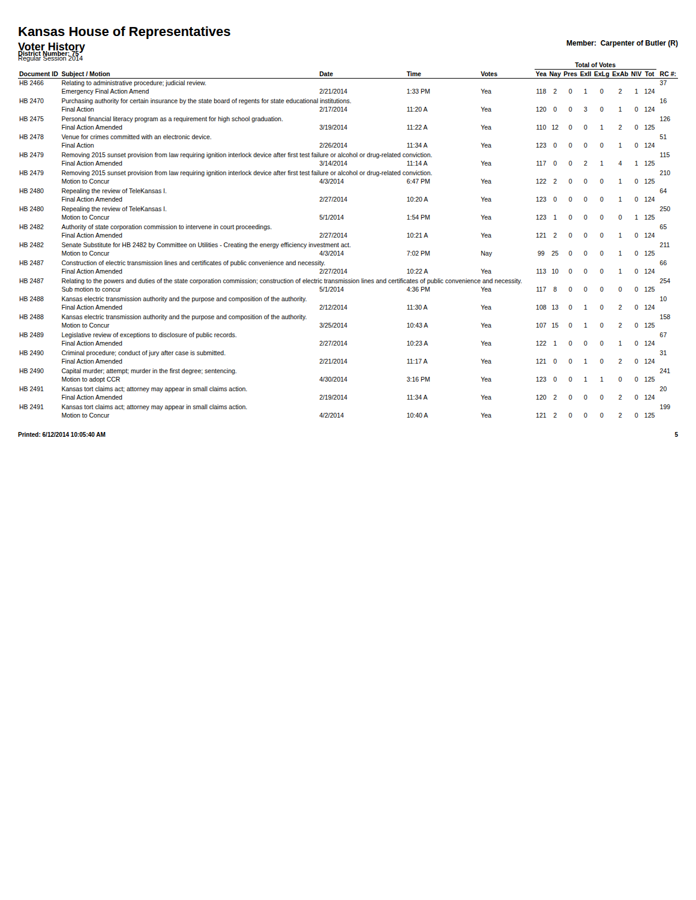Kansas House of Representatives
Voter History
Regular Session 2014
Member: Carpenter of Butler (R)
District Number: 75
| | Total of Votes | |
| --- | --- | --- |
| Document ID | Subject / Motion | Date | Time | Votes | Yea | Nay | Pres | ExII | ExLg | ExAb | N\V | Tot | RC #: |
| HB 2466 | Relating to administrative procedure; judicial review. | | 37 |
| | Emergency Final Action Amend | 2/21/2014 | 1:33 PM | Yea | 118 | 2 | 0 | 1 | 0 | 2 | 1 | 124 | |
| HB 2470 | Purchasing authority for certain insurance by the state board of regents for state educational institutions. | | 16 |
| | Final Action | 2/17/2014 | 11:20 A | Yea | 120 | 0 | 0 | 3 | 0 | 1 | 0 | 124 | |
| HB 2475 | Personal financial literacy program as a requirement for high school graduation. | | 126 |
| | Final Action Amended | 3/19/2014 | 11:22 A | Yea | 110 | 12 | 0 | 0 | 1 | 2 | 0 | 125 | |
| HB 2478 | Venue for crimes committed with an electronic device. | | 51 |
| | Final Action | 2/26/2014 | 11:34 A | Yea | 123 | 0 | 0 | 0 | 0 | 1 | 0 | 124 | |
| HB 2479 | Removing 2015 sunset provision from law requiring ignition interlock device after first test failure or alcohol or drug-related conviction. | | 115 |
| | Final Action Amended | 3/14/2014 | 11:14 A | Yea | 117 | 0 | 0 | 2 | 1 | 4 | 1 | 125 | |
| HB 2479 | Removing 2015 sunset provision from law requiring ignition interlock device after first test failure or alcohol or drug-related conviction. | | 210 |
| | Motion to Concur | 4/3/2014 | 6:47 PM | Yea | 122 | 2 | 0 | 0 | 0 | 1 | 0 | 125 | |
| HB 2480 | Repealing the review of TeleKansas I. | | 64 |
| | Final Action Amended | 2/27/2014 | 10:20 A | Yea | 123 | 0 | 0 | 0 | 0 | 1 | 0 | 124 | |
| HB 2480 | Repealing the review of TeleKansas I. | | 250 |
| | Motion to Concur | 5/1/2014 | 1:54 PM | Yea | 123 | 1 | 0 | 0 | 0 | 0 | 1 | 125 | |
| HB 2482 | Authority of state corporation commission to intervene in court proceedings. | | 65 |
| | Final Action Amended | 2/27/2014 | 10:21 A | Yea | 121 | 2 | 0 | 0 | 0 | 1 | 0 | 124 | |
| HB 2482 | Senate Substitute for HB 2482 by Committee on Utilities - Creating the energy efficiency investment act. | | 211 |
| | Motion to Concur | 4/3/2014 | 7:02 PM | Nay | 99 | 25 | 0 | 0 | 0 | 1 | 0 | 125 | |
| HB 2487 | Construction of electric transmission lines and certificates of public convenience and necessity. | | 66 |
| | Final Action Amended | 2/27/2014 | 10:22 A | Yea | 113 | 10 | 0 | 0 | 0 | 1 | 0 | 124 | |
| HB 2487 | Relating to the powers and duties of the state corporation commission; construction of electric transmission lines and certificates of public convenience and necessity. | | 254 |
| | Sub motion to concur | 5/1/2014 | 4:36 PM | Yea | 117 | 8 | 0 | 0 | 0 | 0 | 0 | 125 | |
| HB 2488 | Kansas electric transmission authority and the purpose and composition of the authority. | | 10 |
| | Final Action Amended | 2/12/2014 | 11:30 A | Yea | 108 | 13 | 0 | 1 | 0 | 2 | 0 | 124 | |
| HB 2488 | Kansas electric transmission authority and the purpose and composition of the authority. | | 158 |
| | Motion to Concur | 3/25/2014 | 10:43 A | Yea | 107 | 15 | 0 | 1 | 0 | 2 | 0 | 125 | |
| HB 2489 | Legislative review of exceptions to disclosure of public records. | | 67 |
| | Final Action Amended | 2/27/2014 | 10:23 A | Yea | 122 | 1 | 0 | 0 | 0 | 1 | 0 | 124 | |
| HB 2490 | Criminal procedure; conduct of jury after case is submitted. | | 31 |
| | Final Action Amended | 2/21/2014 | 11:17 A | Yea | 121 | 0 | 0 | 1 | 0 | 2 | 0 | 124 | |
| HB 2490 | Capital murder; attempt; murder in the first degree; sentencing. | | 241 |
| | Motion to adopt CCR | 4/30/2014 | 3:16 PM | Yea | 123 | 0 | 0 | 1 | 1 | 0 | 0 | 125 | |
| HB 2491 | Kansas tort claims act; attorney may appear in small claims action. | | 20 |
| | Final Action Amended | 2/19/2014 | 11:34 A | Yea | 120 | 2 | 0 | 0 | 0 | 2 | 0 | 124 | |
| HB 2491 | Kansas tort claims act; attorney may appear in small claims action. | | 199 |
| | Motion to Concur | 4/2/2014 | 10:40 A | Yea | 121 | 2 | 0 | 0 | 0 | 2 | 0 | 125 | |
Printed: 6/12/2014 10:05:40 AM 5